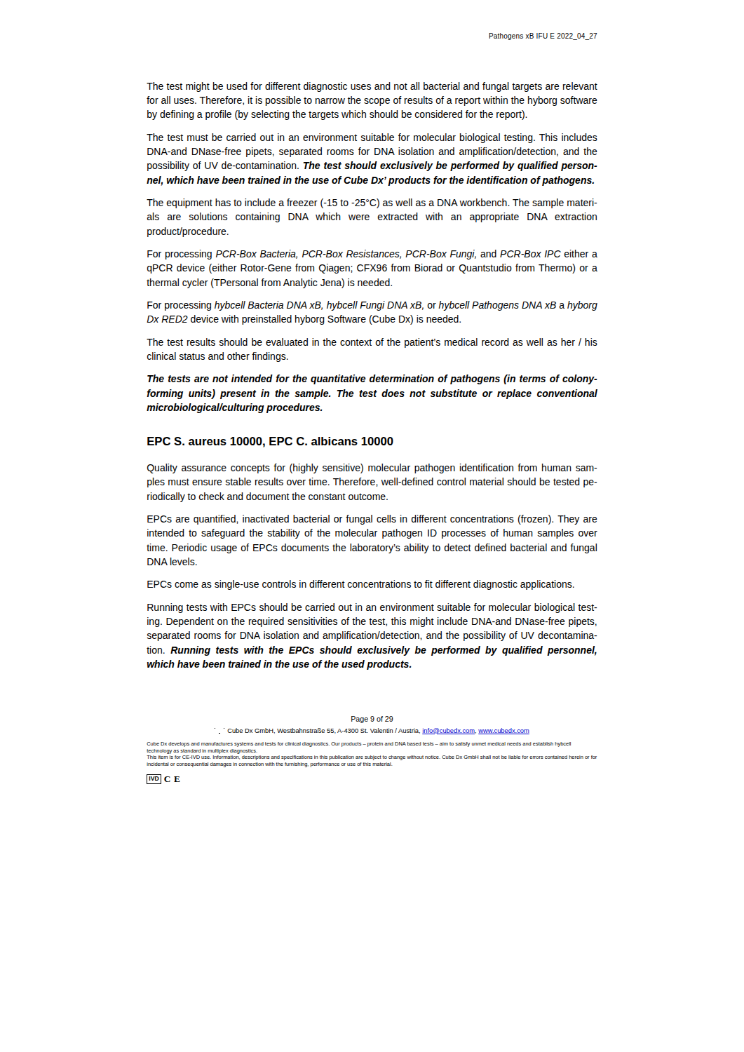Pathogens xB IFU E 2022_04_27
The test might be used for different diagnostic uses and not all bacterial and fungal targets are relevant for all uses. Therefore, it is possible to narrow the scope of results of a report within the hyborg software by defining a profile (by selecting the targets which should be considered for the report).
The test must be carried out in an environment suitable for molecular biological testing. This includes DNA-and DNase-free pipets, separated rooms for DNA isolation and amplification/detection, and the possibility of UV de-contamination. The test should exclusively be performed by qualified personnel, which have been trained in the use of Cube Dx’ products for the identification of pathogens.
The equipment has to include a freezer (-15 to -25°C) as well as a DNA workbench. The sample materials are solutions containing DNA which were extracted with an appropriate DNA extraction product/procedure.
For processing PCR-Box Bacteria, PCR-Box Resistances, PCR-Box Fungi, and PCR-Box IPC either a qPCR device (either Rotor-Gene from Qiagen; CFX96 from Biorad or Quantstudio from Thermo) or a thermal cycler (TPersonal from Analytic Jena) is needed.
For processing hybcell Bacteria DNA xB, hybcell Fungi DNA xB, or hybcell Pathogens DNA xB a hyborg Dx RED2 device with preinstalled hyborg Software (Cube Dx) is needed.
The test results should be evaluated in the context of the patient’s medical record as well as her / his clinical status and other findings.
The tests are not intended for the quantitative determination of pathogens (in terms of colony-forming units) present in the sample. The test does not substitute or replace conventional microbiological/culturing procedures.
EPC S. aureus 10000, EPC C. albicans 10000
Quality assurance concepts for (highly sensitive) molecular pathogen identification from human samples must ensure stable results over time. Therefore, well-defined control material should be tested periodically to check and document the constant outcome.
EPCs are quantified, inactivated bacterial or fungal cells in different concentrations (frozen). They are intended to safeguard the stability of the molecular pathogen ID processes of human samples over time. Periodic usage of EPCs documents the laboratory’s ability to detect defined bacterial and fungal DNA levels.
EPCs come as single-use controls in different concentrations to fit different diagnostic applications.
Running tests with EPCs should be carried out in an environment suitable for molecular biological testing. Dependent on the required sensitivities of the test, this might include DNA-and DNase-free pipets, separated rooms for DNA isolation and amplification/detection, and the possibility of UV decontamination. Running tests with the EPCs should exclusively be performed by qualified personnel, which have been trained in the use of the used products.
Page 9 of 29
Cube Dx GmbH, Westbahnstraße 55, A-4300 St. Valentin / Austria, info@cubedx.com, www.cubedx.com
Cube Dx develops and manufactures systems and tests for clinical diagnostics. Our products – protein and DNA based tests – aim to satisfy unmet medical needs and establish hybcell technology as standard in multiplex diagnostics.
This item is for CE-IVD use. Information, descriptions and specifications in this publication are subject to change without notice. Cube Dx GmbH shall not be liable for errors contained herein or for incidental or consequential damages in connection with the furnishing, performance or use of this material.
IVD C E